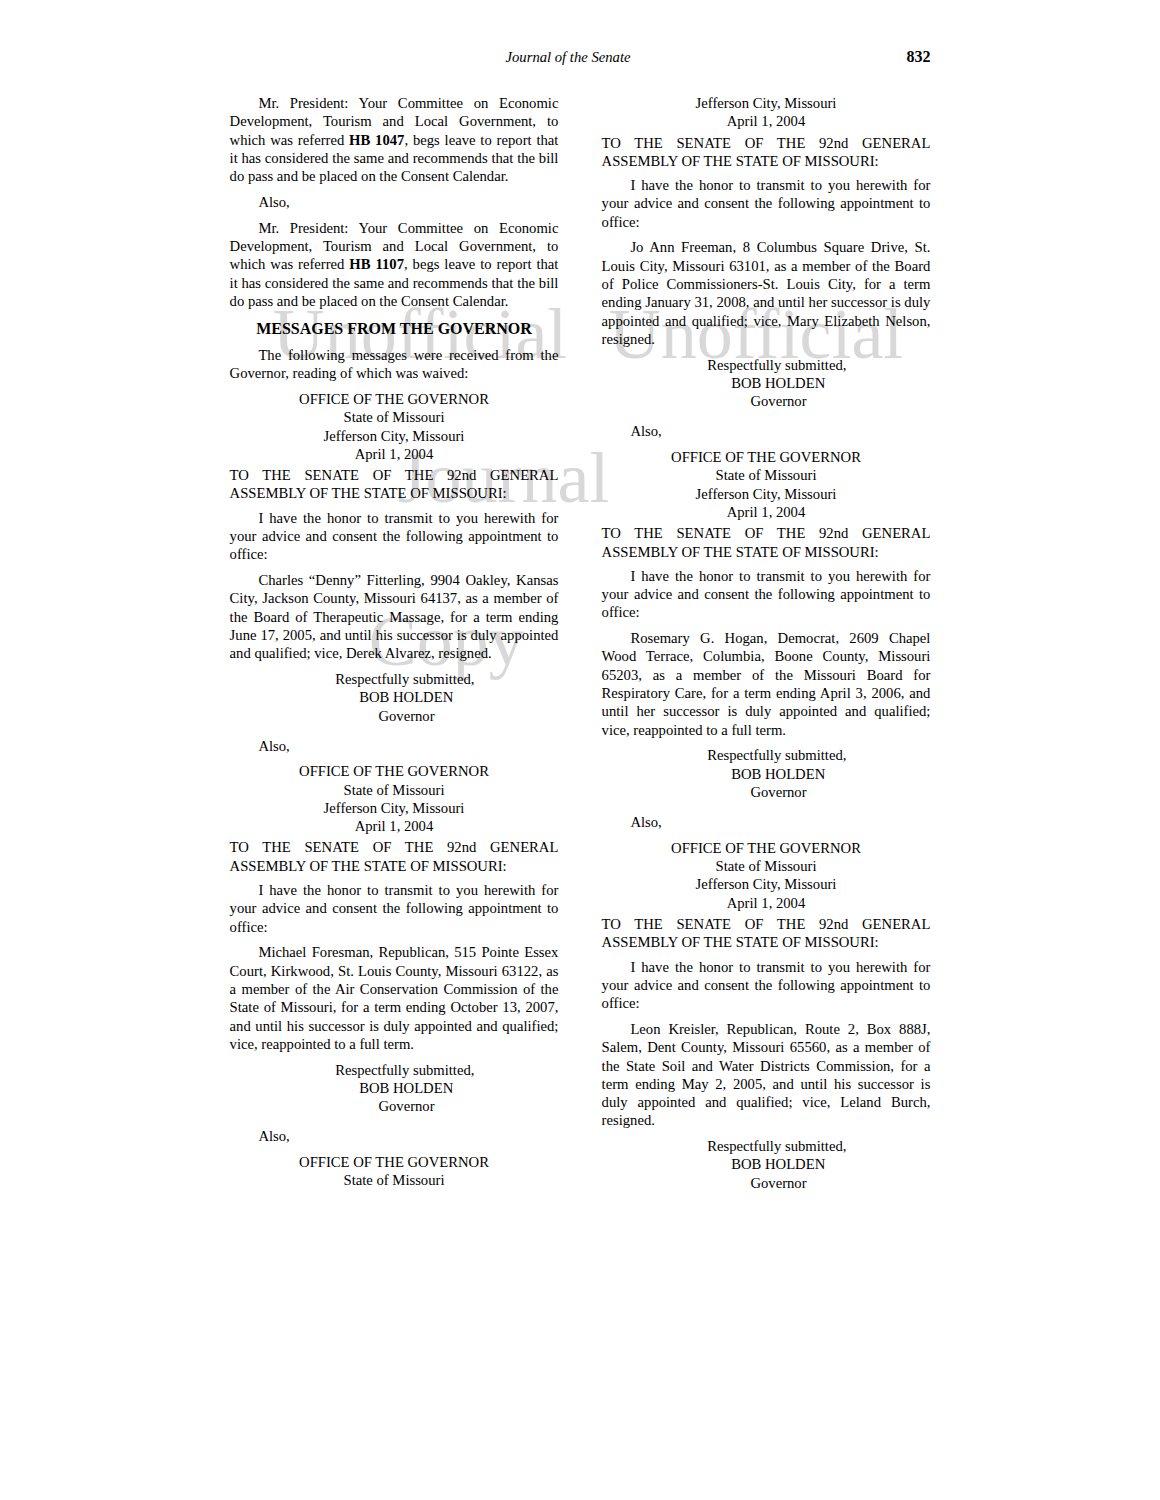Journal of the Senate 832
Unofficial Unofficial Journal Copy
Mr. President: Your Committee on Economic Development, Tourism and Local Government, to which was referred HB 1047, begs leave to report that it has considered the same and recommends that the bill do pass and be placed on the Consent Calendar.
Also,
Mr. President: Your Committee on Economic Development, Tourism and Local Government, to which was referred HB 1107, begs leave to report that it has considered the same and recommends that the bill do pass and be placed on the Consent Calendar.
MESSAGES FROM THE GOVERNOR
The following messages were received from the Governor, reading of which was waived:
OFFICE OF THE GOVERNOR
State of Missouri
Jefferson City, Missouri
April 1, 2004
TO THE SENATE OF THE 92nd GENERAL ASSEMBLY OF THE STATE OF MISSOURI:
I have the honor to transmit to you herewith for your advice and consent the following appointment to office:
Charles “Denny” Fitterling, 9904 Oakley, Kansas City, Jackson County, Missouri 64137, as a member of the Board of Therapeutic Massage, for a term ending June 17, 2005, and until his successor is duly appointed and qualified; vice, Derek Alvarez, resigned.
Respectfully submitted,
BOB HOLDEN
Governor
Also,
OFFICE OF THE GOVERNOR
State of Missouri
Jefferson City, Missouri
April 1, 2004
TO THE SENATE OF THE 92nd GENERAL ASSEMBLY OF THE STATE OF MISSOURI:
I have the honor to transmit to you herewith for your advice and consent the following appointment to office:
Michael Foresman, Republican, 515 Pointe Essex Court, Kirkwood, St. Louis County, Missouri 63122, as a member of the Air Conservation Commission of the State of Missouri, for a term ending October 13, 2007, and until his successor is duly appointed and qualified; vice, reappointed to a full term.
Respectfully submitted,
BOB HOLDEN
Governor
Also,
OFFICE OF THE GOVERNOR
State of Missouri
Jefferson City, Missouri
April 1, 2004
TO THE SENATE OF THE 92nd GENERAL ASSEMBLY OF THE STATE OF MISSOURI:
I have the honor to transmit to you herewith for your advice and consent the following appointment to office:
Jo Ann Freeman, 8 Columbus Square Drive, St. Louis City, Missouri 63101, as a member of the Board of Police Commissioners-St. Louis City, for a term ending January 31, 2008, and until her successor is duly appointed and qualified; vice, Mary Elizabeth Nelson, resigned.
Respectfully submitted,
BOB HOLDEN
Governor
Also,
OFFICE OF THE GOVERNOR
State of Missouri
Jefferson City, Missouri
April 1, 2004
TO THE SENATE OF THE 92nd GENERAL ASSEMBLY OF THE STATE OF MISSOURI:
I have the honor to transmit to you herewith for your advice and consent the following appointment to office:
Rosemary G. Hogan, Democrat, 2609 Chapel Wood Terrace, Columbia, Boone County, Missouri 65203, as a member of the Missouri Board for Respiratory Care, for a term ending April 3, 2006, and until her successor is duly appointed and qualified; vice, reappointed to a full term.
Respectfully submitted,
BOB HOLDEN
Governor
Also,
OFFICE OF THE GOVERNOR
State of Missouri
Jefferson City, Missouri
April 1, 2004
TO THE SENATE OF THE 92nd GENERAL ASSEMBLY OF THE STATE OF MISSOURI:
I have the honor to transmit to you herewith for your advice and consent the following appointment to office:
Leon Kreisler, Republican, Route 2, Box 888J, Salem, Dent County, Missouri 65560, as a member of the State Soil and Water Districts Commission, for a term ending May 2, 2005, and until his successor is duly appointed and qualified; vice, Leland Burch, resigned.
Respectfully submitted,
BOB HOLDEN
Governor